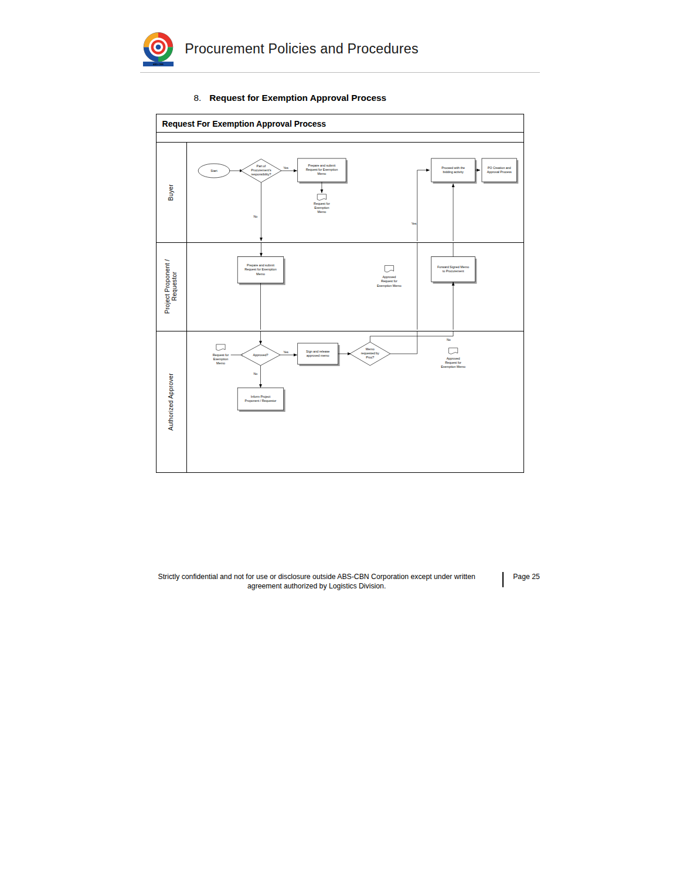ABS•CBN
Procurement Policies and Procedures
8. Request for Exemption Approval Process
Request For Exemption Approval Process
Buyer
Start Part of Procurement's responsibility? Yes Prepare and submit Request for Exemption Memo Request for Exemption Memo No Proceed with the bidding activity PO Creation and Approval Process Yes
Project Proponent /
Requestor
Prepare and submit Request for Exemption Memo Approved Request for Exemption Memo Forward Signed Memo to Procurement
Authorized Approver
Request for Exemption Memo Approved? Yes Sign and release approved memo Memo requested by Proc? No Approved Request for Exemption Memo No Inform Project Proponent / Requestor
Strictly confidential and not for use or disclosure outside ABS-CBN Corporation except under written agreement authorized by Logistics Division.
Page 25